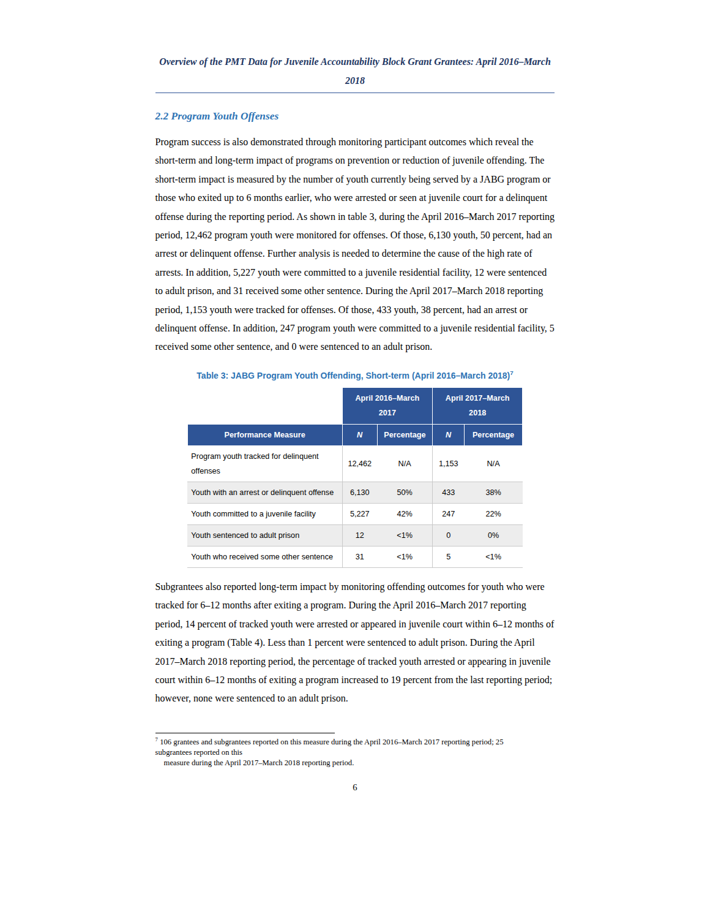Overview of the PMT Data for Juvenile Accountability Block Grant Grantees: April 2016–March 2018
2.2 Program Youth Offenses
Program success is also demonstrated through monitoring participant outcomes which reveal the short-term and long-term impact of programs on prevention or reduction of juvenile offending. The short-term impact is measured by the number of youth currently being served by a JABG program or those who exited up to 6 months earlier, who were arrested or seen at juvenile court for a delinquent offense during the reporting period. As shown in table 3, during the April 2016–March 2017 reporting period, 12,462 program youth were monitored for offenses. Of those, 6,130 youth, 50 percent, had an arrest or delinquent offense. Further analysis is needed to determine the cause of the high rate of arrests. In addition, 5,227 youth were committed to a juvenile residential facility, 12 were sentenced to adult prison, and 31 received some other sentence. During the April 2017–March 2018 reporting period, 1,153 youth were tracked for offenses. Of those, 433 youth, 38 percent, had an arrest or delinquent offense. In addition, 247 program youth were committed to a juvenile residential facility, 5 received some other sentence, and 0 were sentenced to an adult prison.
Table 3: JABG Program Youth Offending, Short-term (April 2016–March 2018)7
| | April 2016–March 2017 | April 2017–March 2018 |
| --- | --- | --- |
| Performance Measure | N | Percentage | N | Percentage |
| Program youth tracked for delinquent offenses | 12,462 | N/A | 1,153 | N/A |
| Youth with an arrest or delinquent offense | 6,130 | 50% | 433 | 38% |
| Youth committed to a juvenile facility | 5,227 | 42% | 247 | 22% |
| Youth sentenced to adult prison | 12 | <1% | 0 | 0% |
| Youth who received some other sentence | 31 | <1% | 5 | <1% |
Subgrantees also reported long-term impact by monitoring offending outcomes for youth who were tracked for 6–12 months after exiting a program. During the April 2016–March 2017 reporting period, 14 percent of tracked youth were arrested or appeared in juvenile court within 6–12 months of exiting a program (Table 4). Less than 1 percent were sentenced to adult prison. During the April 2017–March 2018 reporting period, the percentage of tracked youth arrested or appearing in juvenile court within 6–12 months of exiting a program increased to 19 percent from the last reporting period; however, none were sentenced to an adult prison.
7 106 grantees and subgrantees reported on this measure during the April 2016–March 2017 reporting period; 25 subgrantees reported on this measure during the April 2017–March 2018 reporting period.
6